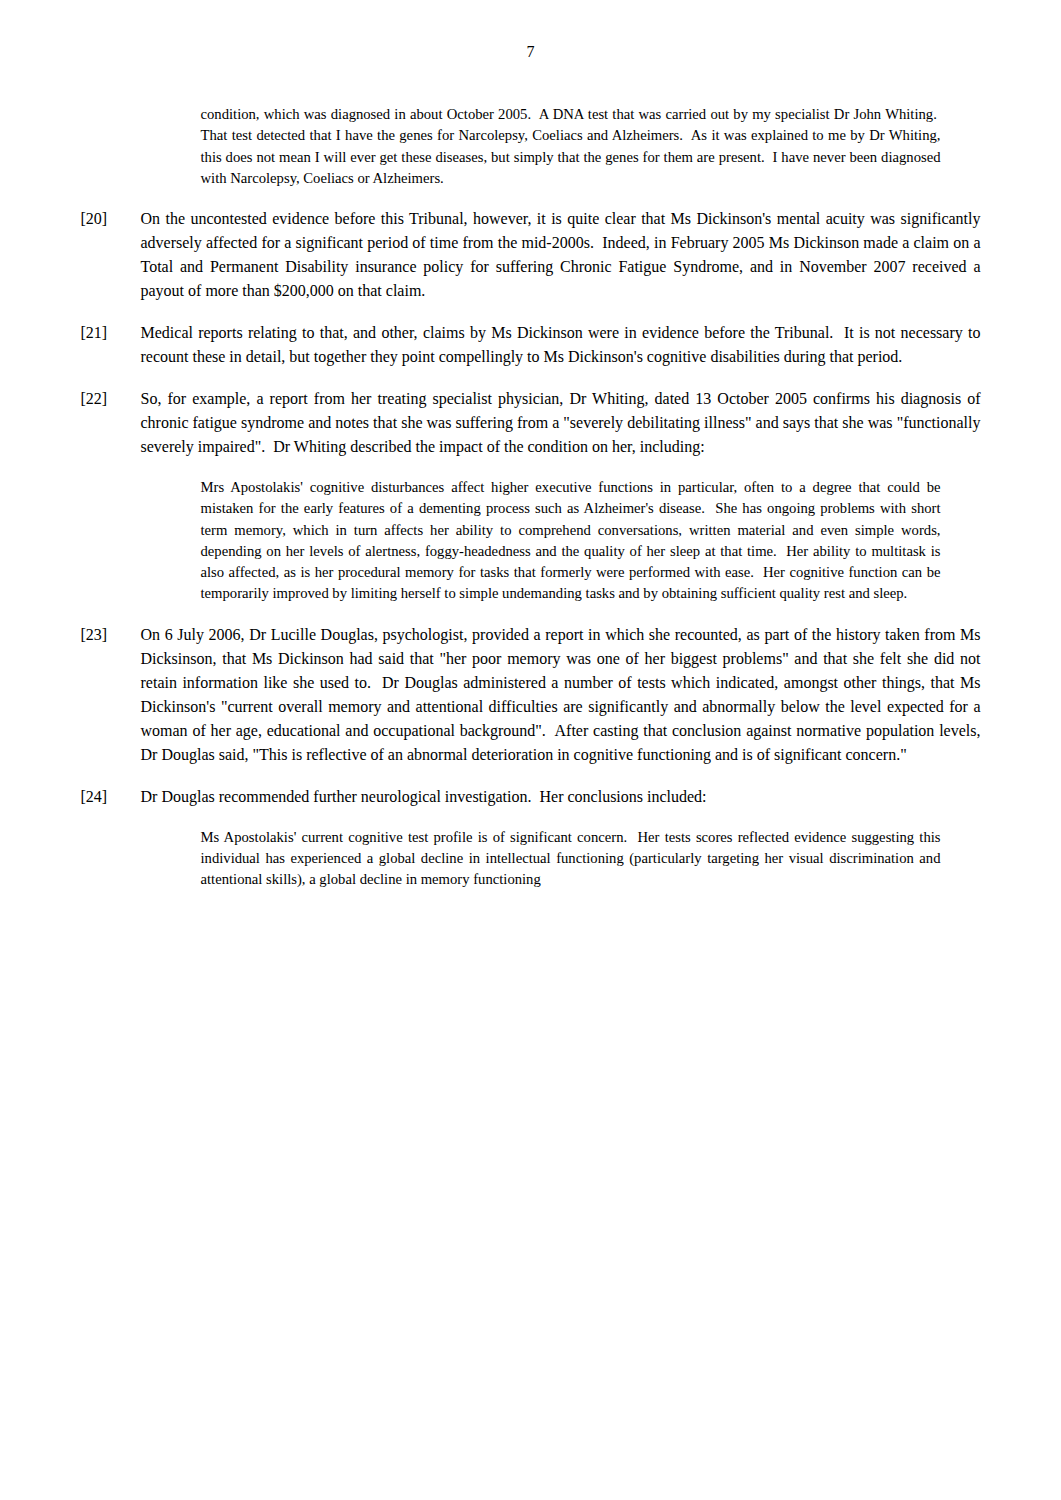7
condition, which was diagnosed in about October 2005. A DNA test that was carried out by my specialist Dr John Whiting. That test detected that I have the genes for Narcolepsy, Coeliacs and Alzheimers. As it was explained to me by Dr Whiting, this does not mean I will ever get these diseases, but simply that the genes for them are present. I have never been diagnosed with Narcolepsy, Coeliacs or Alzheimers.
[20]
On the uncontested evidence before this Tribunal, however, it is quite clear that Ms Dickinson's mental acuity was significantly adversely affected for a significant period of time from the mid-2000s. Indeed, in February 2005 Ms Dickinson made a claim on a Total and Permanent Disability insurance policy for suffering Chronic Fatigue Syndrome, and in November 2007 received a payout of more than $200,000 on that claim.
[21]
Medical reports relating to that, and other, claims by Ms Dickinson were in evidence before the Tribunal. It is not necessary to recount these in detail, but together they point compellingly to Ms Dickinson's cognitive disabilities during that period.
[22]
So, for example, a report from her treating specialist physician, Dr Whiting, dated 13 October 2005 confirms his diagnosis of chronic fatigue syndrome and notes that she was suffering from a "severely debilitating illness" and says that she was "functionally severely impaired". Dr Whiting described the impact of the condition on her, including:
Mrs Apostolakis' cognitive disturbances affect higher executive functions in particular, often to a degree that could be mistaken for the early features of a dementing process such as Alzheimer's disease. She has ongoing problems with short term memory, which in turn affects her ability to comprehend conversations, written material and even simple words, depending on her levels of alertness, foggy-headedness and the quality of her sleep at that time. Her ability to multitask is also affected, as is her procedural memory for tasks that formerly were performed with ease. Her cognitive function can be temporarily improved by limiting herself to simple undemanding tasks and by obtaining sufficient quality rest and sleep.
[23]
On 6 July 2006, Dr Lucille Douglas, psychologist, provided a report in which she recounted, as part of the history taken from Ms Dicksinson, that Ms Dickinson had said that "her poor memory was one of her biggest problems" and that she felt she did not retain information like she used to. Dr Douglas administered a number of tests which indicated, amongst other things, that Ms Dickinson's "current overall memory and attentional difficulties are significantly and abnormally below the level expected for a woman of her age, educational and occupational background". After casting that conclusion against normative population levels, Dr Douglas said, "This is reflective of an abnormal deterioration in cognitive functioning and is of significant concern."
[24]
Dr Douglas recommended further neurological investigation. Her conclusions included:
Ms Apostolakis' current cognitive test profile is of significant concern. Her tests scores reflected evidence suggesting this individual has experienced a global decline in intellectual functioning (particularly targeting her visual discrimination and attentional skills), a global decline in memory functioning